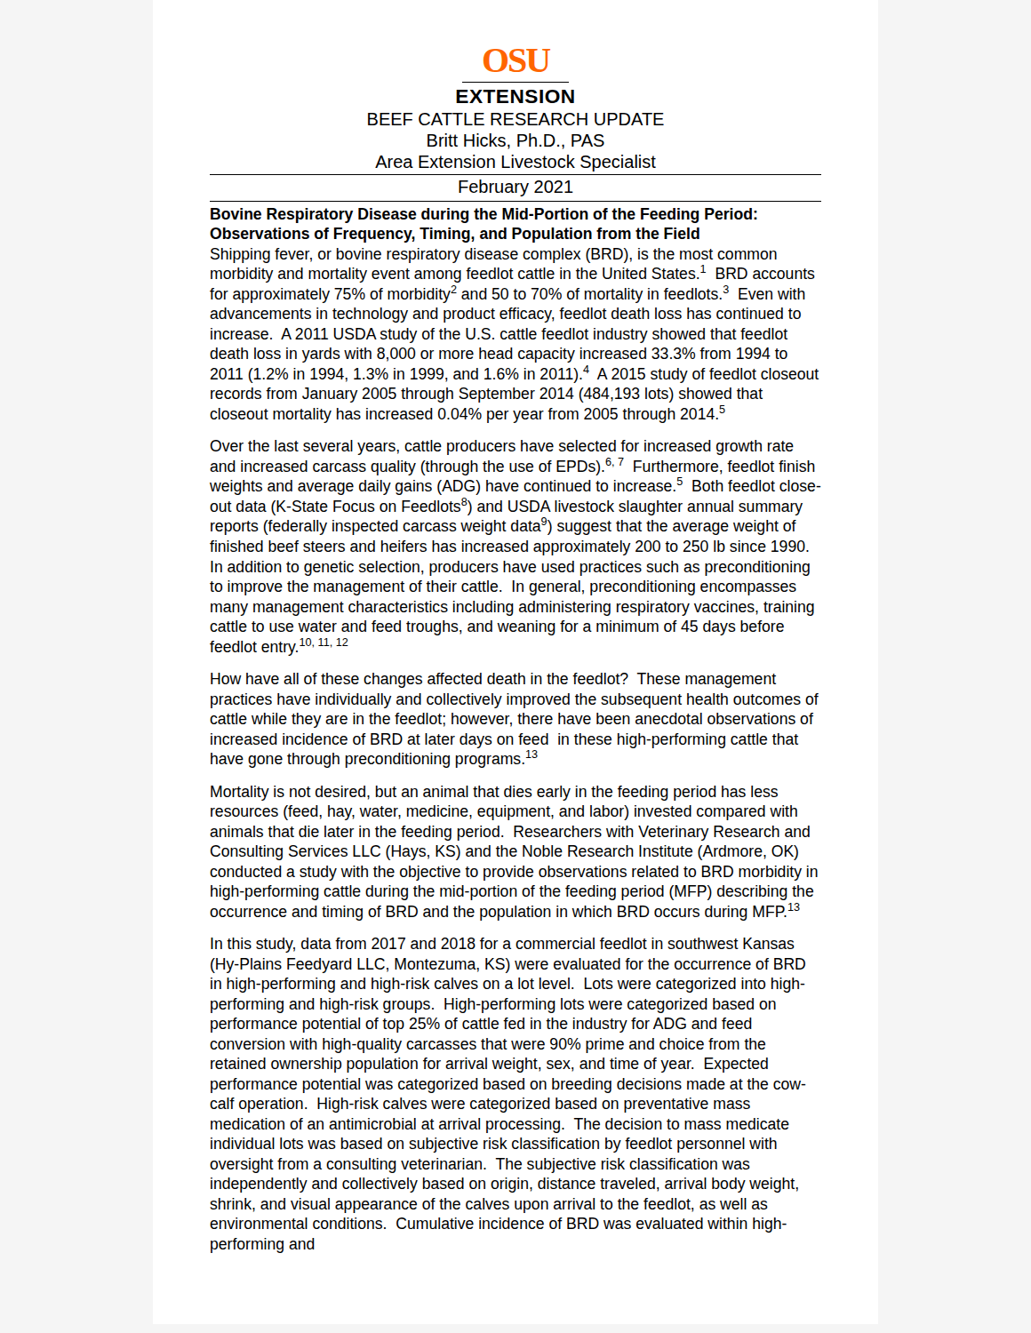OSU
EXTENSION
BEEF CATTLE RESEARCH UPDATE
Britt Hicks, Ph.D., PAS
Area Extension Livestock Specialist
February 2021
Bovine Respiratory Disease during the Mid-Portion of the Feeding Period: Observations of Frequency, Timing, and Population from the Field
Shipping fever, or bovine respiratory disease complex (BRD), is the most common morbidity and mortality event among feedlot cattle in the United States.1 BRD accounts for approximately 75% of morbidity2 and 50 to 70% of mortality in feedlots.3 Even with advancements in technology and product efficacy, feedlot death loss has continued to increase. A 2011 USDA study of the U.S. cattle feedlot industry showed that feedlot death loss in yards with 8,000 or more head capacity increased 33.3% from 1994 to 2011 (1.2% in 1994, 1.3% in 1999, and 1.6% in 2011).4 A 2015 study of feedlot closeout records from January 2005 through September 2014 (484,193 lots) showed that closeout mortality has increased 0.04% per year from 2005 through 2014.5
Over the last several years, cattle producers have selected for increased growth rate and increased carcass quality (through the use of EPDs).6, 7 Furthermore, feedlot finish weights and average daily gains (ADG) have continued to increase.5 Both feedlot close-out data (K-State Focus on Feedlots8) and USDA livestock slaughter annual summary reports (federally inspected carcass weight data9) suggest that the average weight of finished beef steers and heifers has increased approximately 200 to 250 lb since 1990. In addition to genetic selection, producers have used practices such as preconditioning to improve the management of their cattle. In general, preconditioning encompasses many management characteristics including administering respiratory vaccines, training cattle to use water and feed troughs, and weaning for a minimum of 45 days before feedlot entry.10, 11, 12
How have all of these changes affected death in the feedlot? These management practices have individually and collectively improved the subsequent health outcomes of cattle while they are in the feedlot; however, there have been anecdotal observations of increased incidence of BRD at later days on feed in these high-performing cattle that have gone through preconditioning programs.13
Mortality is not desired, but an animal that dies early in the feeding period has less resources (feed, hay, water, medicine, equipment, and labor) invested compared with animals that die later in the feeding period. Researchers with Veterinary Research and Consulting Services LLC (Hays, KS) and the Noble Research Institute (Ardmore, OK) conducted a study with the objective to provide observations related to BRD morbidity in high-performing cattle during the mid-portion of the feeding period (MFP) describing the occurrence and timing of BRD and the population in which BRD occurs during MFP.13
In this study, data from 2017 and 2018 for a commercial feedlot in southwest Kansas (Hy-Plains Feedyard LLC, Montezuma, KS) were evaluated for the occurrence of BRD in high-performing and high-risk calves on a lot level. Lots were categorized into high-performing and high-risk groups. High-performing lots were categorized based on performance potential of top 25% of cattle fed in the industry for ADG and feed conversion with high-quality carcasses that were 90% prime and choice from the retained ownership population for arrival weight, sex, and time of year. Expected performance potential was categorized based on breeding decisions made at the cow-calf operation. High-risk calves were categorized based on preventative mass medication of an antimicrobial at arrival processing. The decision to mass medicate individual lots was based on subjective risk classification by feedlot personnel with oversight from a consulting veterinarian. The subjective risk classification was independently and collectively based on origin, distance traveled, arrival body weight, shrink, and visual appearance of the calves upon arrival to the feedlot, as well as environmental conditions. Cumulative incidence of BRD was evaluated within high-performing and